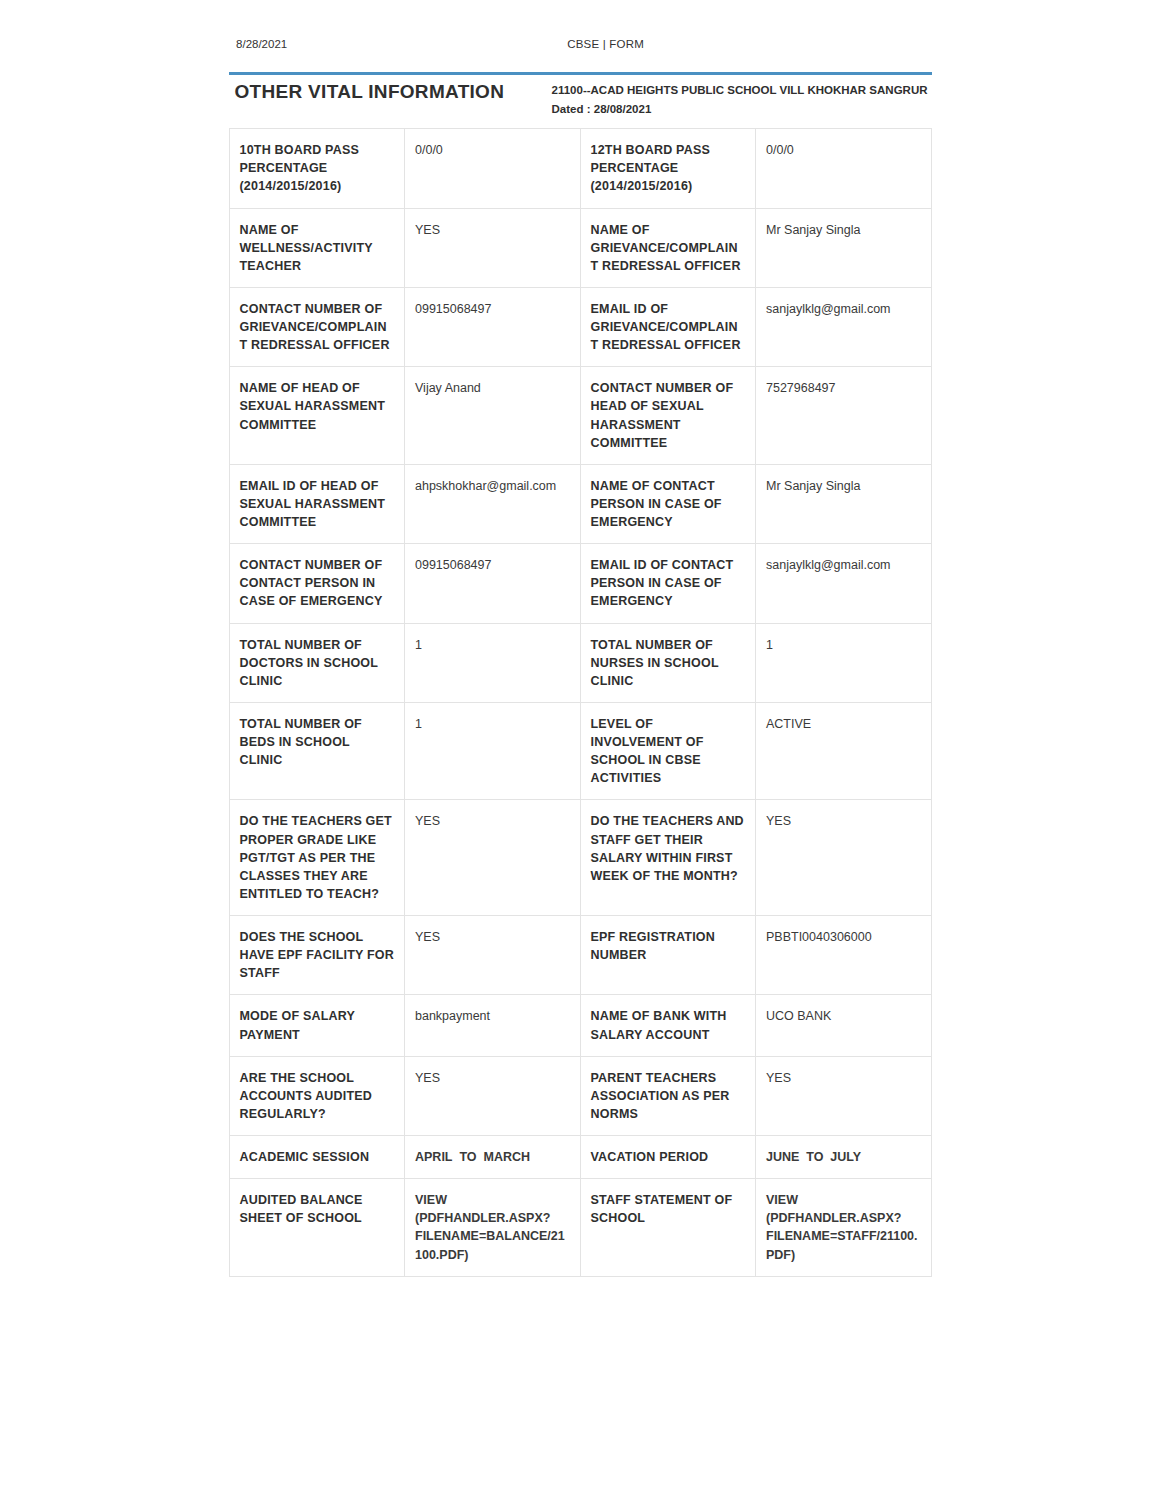8/28/2021
CBSE | FORM
OTHER VITAL INFORMATION
21100--ACAD HEIGHTS PUBLIC SCHOOL VILL KHOKHAR SANGRUR
Dated : 28/08/2021
| 10th BOARD PASS PERCENTAGE (2014/2015/2016) | 0/0/0 | 12th BOARD PASS PERCENTAGE (2014/2015/2016) | 0/0/0 |
| NAME OF WELLNESS/ACTIVITY TEACHER | YES | NAME OF GRIEVANCE/COMPLAINT REDRESSAL OFFICER | Mr Sanjay Singla |
| CONTACT NUMBER OF GRIEVANCE/COMPLAINT REDRESSAL OFFICER | 09915068497 | EMAIL ID OF GRIEVANCE/COMPLAINT REDRESSAL OFFICER | sanjaylklg@gmail.com |
| NAME OF HEAD OF SEXUAL HARASSMENT COMMITTEE | Vijay Anand | CONTACT NUMBER OF HEAD OF SEXUAL HARASSMENT COMMITTEE | 7527968497 |
| EMAIL ID OF HEAD OF SEXUAL HARASSMENT COMMITTEE | ahpskhokhar@gmail.com | NAME OF CONTACT PERSON IN CASE OF EMERGENCY | Mr Sanjay Singla |
| CONTACT NUMBER OF CONTACT PERSON IN CASE OF EMERGENCY | 09915068497 | EMAIL ID OF CONTACT PERSON IN CASE OF EMERGENCY | sanjaylklg@gmail.com |
| TOTAL NUMBER OF DOCTORS IN SCHOOL CLINIC | 1 | TOTAL NUMBER OF NURSES IN SCHOOL CLINIC | 1 |
| TOTAL NUMBER OF BEDS IN SCHOOL CLINIC | 1 | LEVEL OF INVOLVEMENT OF SCHOOL IN CBSE ACTIVITIES | ACTIVE |
| DO THE TEACHERS GET PROPER GRADE LIKE PGT/TGT AS PER THE CLASSES THEY ARE ENTITLED TO TEACH? | YES | DO THE TEACHERS AND STAFF GET THEIR SALARY WITHIN FIRST WEEK OF THE MONTH? | YES |
| DOES THE SCHOOL HAVE EPF FACILITY FOR STAFF | YES | EPF REGISTRATION NUMBER | PBBTI0040306000 |
| MODE OF SALARY PAYMENT | bankpayment | NAME OF BANK WITH SALARY ACCOUNT | UCO BANK |
| ARE THE SCHOOL ACCOUNTS AUDITED REGULARLY? | YES | PARENT TEACHERS ASSOCIATION AS PER NORMS | YES |
| ACADEMIC SESSION | APRIL TO MARCH | VACATION PERIOD | JUNE TO JULY |
| AUDITED BALANCE SHEET OF SCHOOL | VIEW (PdfHandler.aspx?FileName=balance/21100.pdf) | STAFF STATEMENT OF SCHOOL | VIEW (PdfHandler.aspx?FileName=staff/21100.pdf) |